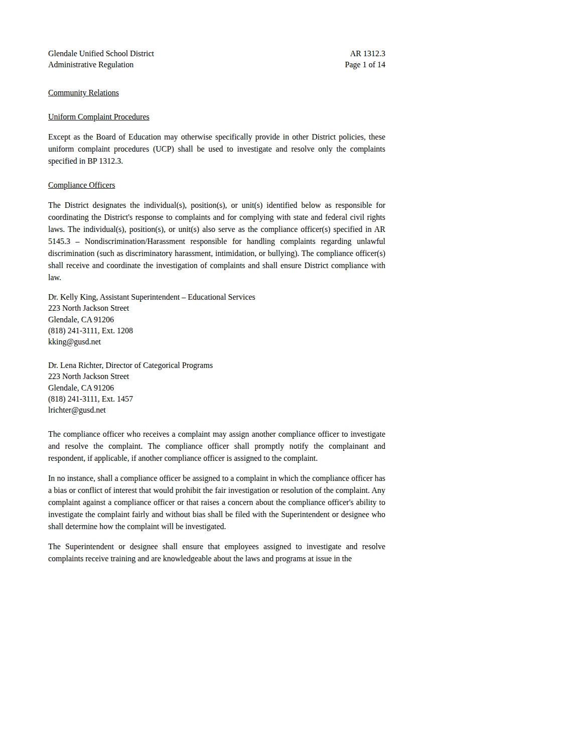Glendale Unified School District
Administrative Regulation
AR 1312.3
Page 1 of 14
Community Relations
Uniform Complaint Procedures
Except as the Board of Education may otherwise specifically provide in other District policies, these uniform complaint procedures (UCP) shall be used to investigate and resolve only the complaints specified in BP 1312.3.
Compliance Officers
The District designates the individual(s), position(s), or unit(s) identified below as responsible for coordinating the District's response to complaints and for complying with state and federal civil rights laws. The individual(s), position(s), or unit(s) also serve as the compliance officer(s) specified in AR 5145.3 – Nondiscrimination/Harassment responsible for handling complaints regarding unlawful discrimination (such as discriminatory harassment, intimidation, or bullying). The compliance officer(s) shall receive and coordinate the investigation of complaints and shall ensure District compliance with law.
Dr. Kelly King, Assistant Superintendent – Educational Services
223 North Jackson Street
Glendale, CA 91206
(818) 241-3111, Ext. 1208
kking@gusd.net
Dr. Lena Richter, Director of Categorical Programs
223 North Jackson Street
Glendale, CA 91206
(818) 241-3111, Ext. 1457
lrichter@gusd.net
The compliance officer who receives a complaint may assign another compliance officer to investigate and resolve the complaint. The compliance officer shall promptly notify the complainant and respondent, if applicable, if another compliance officer is assigned to the complaint.
In no instance, shall a compliance officer be assigned to a complaint in which the compliance officer has a bias or conflict of interest that would prohibit the fair investigation or resolution of the complaint. Any complaint against a compliance officer or that raises a concern about the compliance officer's ability to investigate the complaint fairly and without bias shall be filed with the Superintendent or designee who shall determine how the complaint will be investigated.
The Superintendent or designee shall ensure that employees assigned to investigate and resolve complaints receive training and are knowledgeable about the laws and programs at issue in the